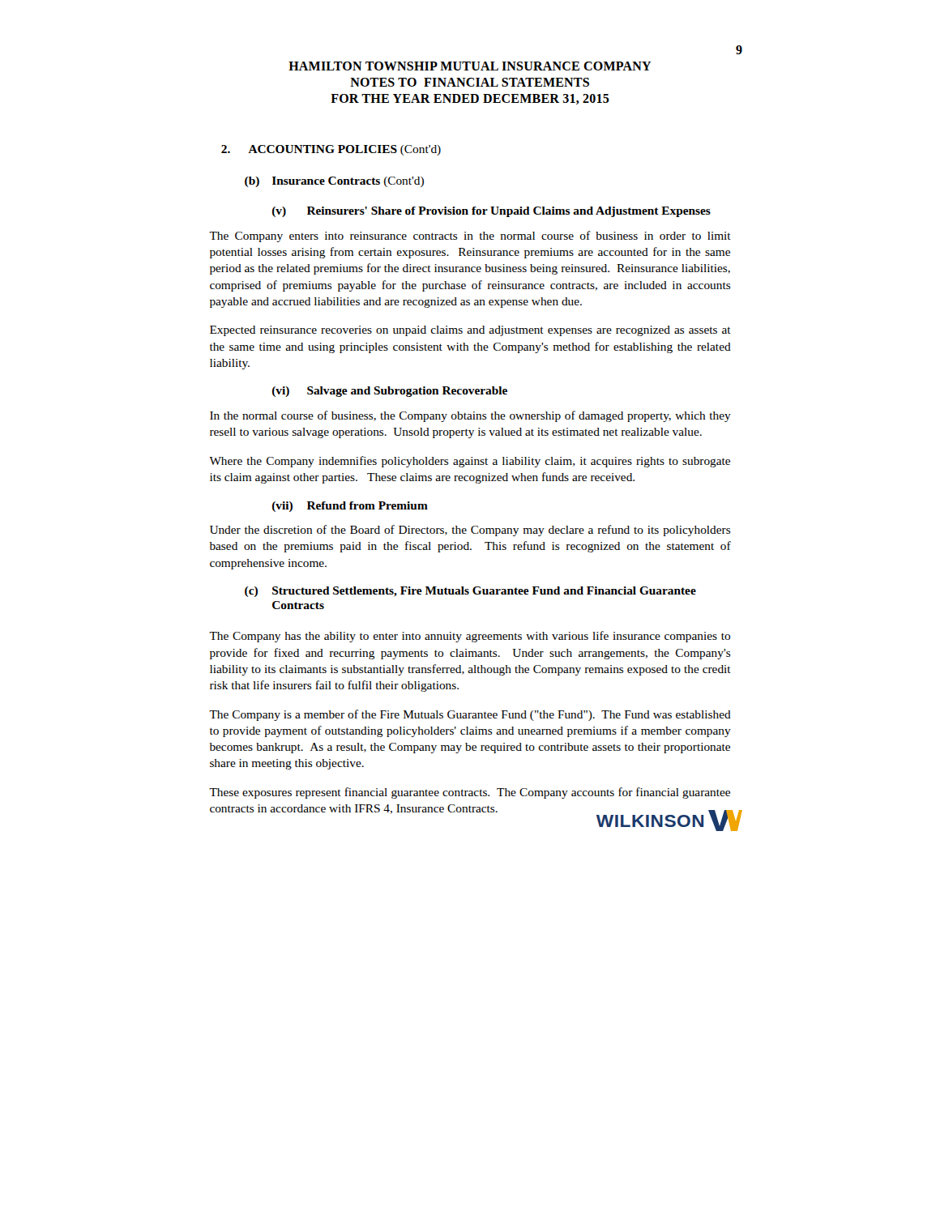9
HAMILTON TOWNSHIP MUTUAL INSURANCE COMPANY
NOTES TO FINANCIAL STATEMENTS
FOR THE YEAR ENDED DECEMBER 31, 2015
2.
ACCOUNTING POLICIES (Cont'd)
(b)
Insurance Contracts (Cont'd)
(v)
Reinsurers' Share of Provision for Unpaid Claims and Adjustment Expenses
The Company enters into reinsurance contracts in the normal course of business in order to limit potential losses arising from certain exposures. Reinsurance premiums are accounted for in the same period as the related premiums for the direct insurance business being reinsured. Reinsurance liabilities, comprised of premiums payable for the purchase of reinsurance contracts, are included in accounts payable and accrued liabilities and are recognized as an expense when due.
Expected reinsurance recoveries on unpaid claims and adjustment expenses are recognized as assets at the same time and using principles consistent with the Company's method for establishing the related liability.
(vi)
Salvage and Subrogation Recoverable
In the normal course of business, the Company obtains the ownership of damaged property, which they resell to various salvage operations. Unsold property is valued at its estimated net realizable value.
Where the Company indemnifies policyholders against a liability claim, it acquires rights to subrogate its claim against other parties. These claims are recognized when funds are received.
(vii)
Refund from Premium
Under the discretion of the Board of Directors, the Company may declare a refund to its policyholders based on the premiums paid in the fiscal period. This refund is recognized on the statement of comprehensive income.
(c)
Structured Settlements, Fire Mutuals Guarantee Fund and Financial Guarantee Contracts
The Company has the ability to enter into annuity agreements with various life insurance companies to provide for fixed and recurring payments to claimants. Under such arrangements, the Company's liability to its claimants is substantially transferred, although the Company remains exposed to the credit risk that life insurers fail to fulfil their obligations.
The Company is a member of the Fire Mutuals Guarantee Fund ("the Fund"). The Fund was established to provide payment of outstanding policyholders' claims and unearned premiums if a member company becomes bankrupt. As a result, the Company may be required to contribute assets to their proportionate share in meeting this objective.
These exposures represent financial guarantee contracts. The Company accounts for financial guarantee contracts in accordance with IFRS 4, Insurance Contracts.
WILKINSON